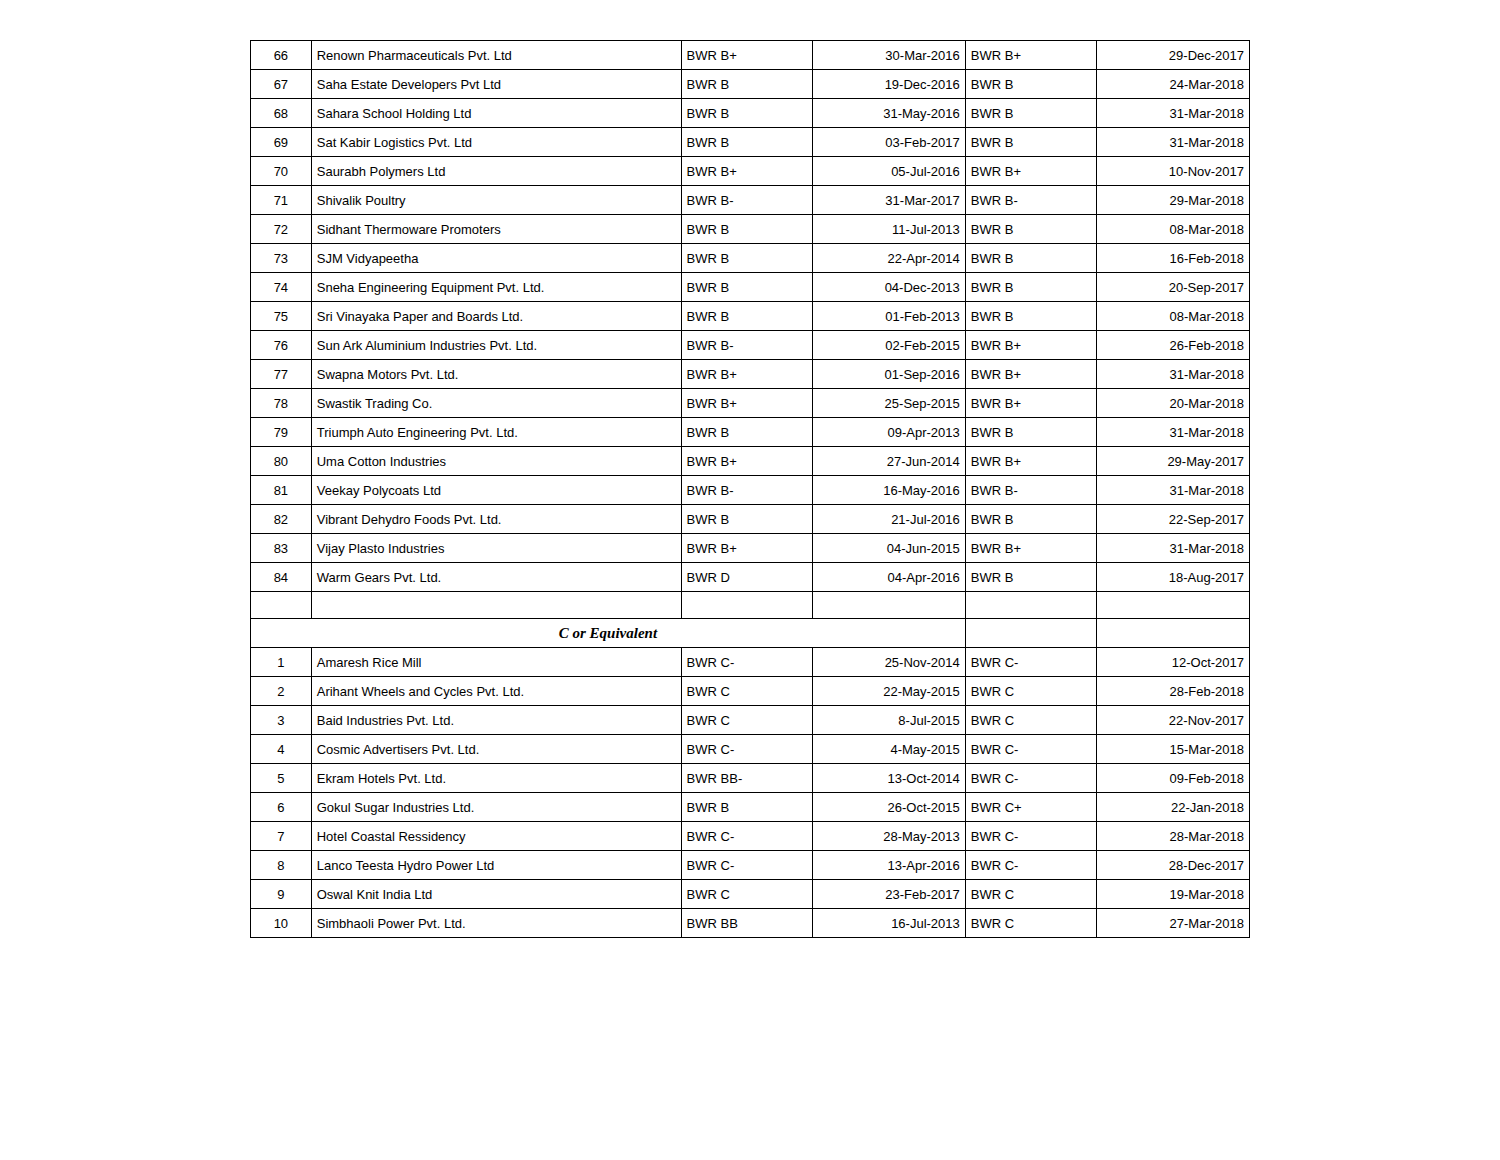| 66 | Renown Pharmaceuticals Pvt. Ltd | BWR B+ | 30-Mar-2016 | BWR B+ | 29-Dec-2017 |
| 67 | Saha Estate Developers Pvt Ltd | BWR B | 19-Dec-2016 | BWR B | 24-Mar-2018 |
| 68 | Sahara School Holding Ltd | BWR B | 31-May-2016 | BWR B | 31-Mar-2018 |
| 69 | Sat Kabir Logistics Pvt. Ltd | BWR B | 03-Feb-2017 | BWR B | 31-Mar-2018 |
| 70 | Saurabh Polymers Ltd | BWR B+ | 05-Jul-2016 | BWR B+ | 10-Nov-2017 |
| 71 | Shivalik Poultry | BWR B- | 31-Mar-2017 | BWR B- | 29-Mar-2018 |
| 72 | Sidhant Thermoware Promoters | BWR B | 11-Jul-2013 | BWR B | 08-Mar-2018 |
| 73 | SJM Vidyapeetha | BWR B | 22-Apr-2014 | BWR B | 16-Feb-2018 |
| 74 | Sneha Engineering Equipment Pvt. Ltd. | BWR B | 04-Dec-2013 | BWR B | 20-Sep-2017 |
| 75 | Sri Vinayaka Paper and Boards Ltd. | BWR B | 01-Feb-2013 | BWR B | 08-Mar-2018 |
| 76 | Sun Ark Aluminium Industries Pvt. Ltd. | BWR B- | 02-Feb-2015 | BWR B+ | 26-Feb-2018 |
| 77 | Swapna Motors Pvt. Ltd. | BWR B+ | 01-Sep-2016 | BWR B+ | 31-Mar-2018 |
| 78 | Swastik Trading Co. | BWR B+ | 25-Sep-2015 | BWR B+ | 20-Mar-2018 |
| 79 | Triumph Auto Engineering Pvt. Ltd. | BWR B | 09-Apr-2013 | BWR B | 31-Mar-2018 |
| 80 | Uma Cotton Industries | BWR B+ | 27-Jun-2014 | BWR B+ | 29-May-2017 |
| 81 | Veekay Polycoats Ltd | BWR B- | 16-May-2016 | BWR B- | 31-Mar-2018 |
| 82 | Vibrant Dehydro Foods Pvt. Ltd. | BWR B | 21-Jul-2016 | BWR B | 22-Sep-2017 |
| 83 | Vijay Plasto Industries | BWR B+ | 04-Jun-2015 | BWR B+ | 31-Mar-2018 |
| 84 | Warm Gears Pvt. Ltd. | BWR D | 04-Apr-2016 | BWR B | 18-Aug-2017 |
| C or Equivalent | | |
| 1 | Amaresh Rice Mill | BWR C- | 25-Nov-2014 | BWR C- | 12-Oct-2017 |
| 2 | Arihant Wheels and Cycles Pvt. Ltd. | BWR C | 22-May-2015 | BWR C | 28-Feb-2018 |
| 3 | Baid Industries Pvt. Ltd. | BWR C | 8-Jul-2015 | BWR C | 22-Nov-2017 |
| 4 | Cosmic Advertisers Pvt. Ltd. | BWR C- | 4-May-2015 | BWR C- | 15-Mar-2018 |
| 5 | Ekram Hotels Pvt. Ltd. | BWR BB- | 13-Oct-2014 | BWR C- | 09-Feb-2018 |
| 6 | Gokul Sugar Industries Ltd. | BWR B | 26-Oct-2015 | BWR C+ | 22-Jan-2018 |
| 7 | Hotel Coastal Ressidency | BWR C- | 28-May-2013 | BWR C- | 28-Mar-2018 |
| 8 | Lanco Teesta Hydro Power Ltd | BWR C- | 13-Apr-2016 | BWR C- | 28-Dec-2017 |
| 9 | Oswal Knit India Ltd | BWR C | 23-Feb-2017 | BWR C | 19-Mar-2018 |
| 10 | Simbhaoli Power Pvt. Ltd. | BWR BB | 16-Jul-2013 | BWR C | 27-Mar-2018 |